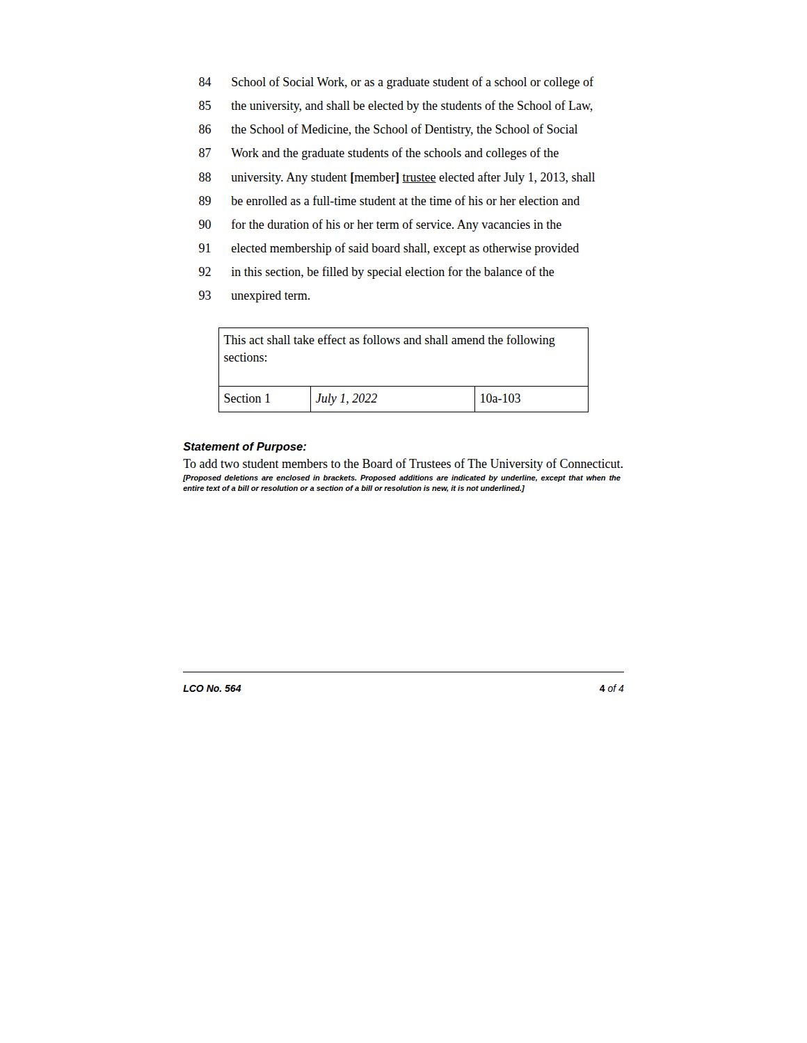School of Social Work, or as a graduate student of a school or college of
the university, and shall be elected by the students of the School of Law,
the School of Medicine, the School of Dentistry, the School of Social
Work and the graduate students of the schools and colleges of the
university. Any student [member] trustee elected after July 1, 2013, shall
be enrolled as a full-time student at the time of his or her election and
for the duration of his or her term of service. Any vacancies in the
elected membership of said board shall, except as otherwise provided
in this section, be filled by special election for the balance of the
unexpired term.
| This act shall take effect as follows and shall amend the following sections: |
| Section 1 | July 1, 2022 | 10a-103 |
Statement of Purpose:
To add two student members to the Board of Trustees of The University of Connecticut.
[Proposed deletions are enclosed in brackets. Proposed additions are indicated by underline, except that when the entire text of a bill or resolution or a section of a bill or resolution is new, it is not underlined.]
LCO No. 564
4 of 4